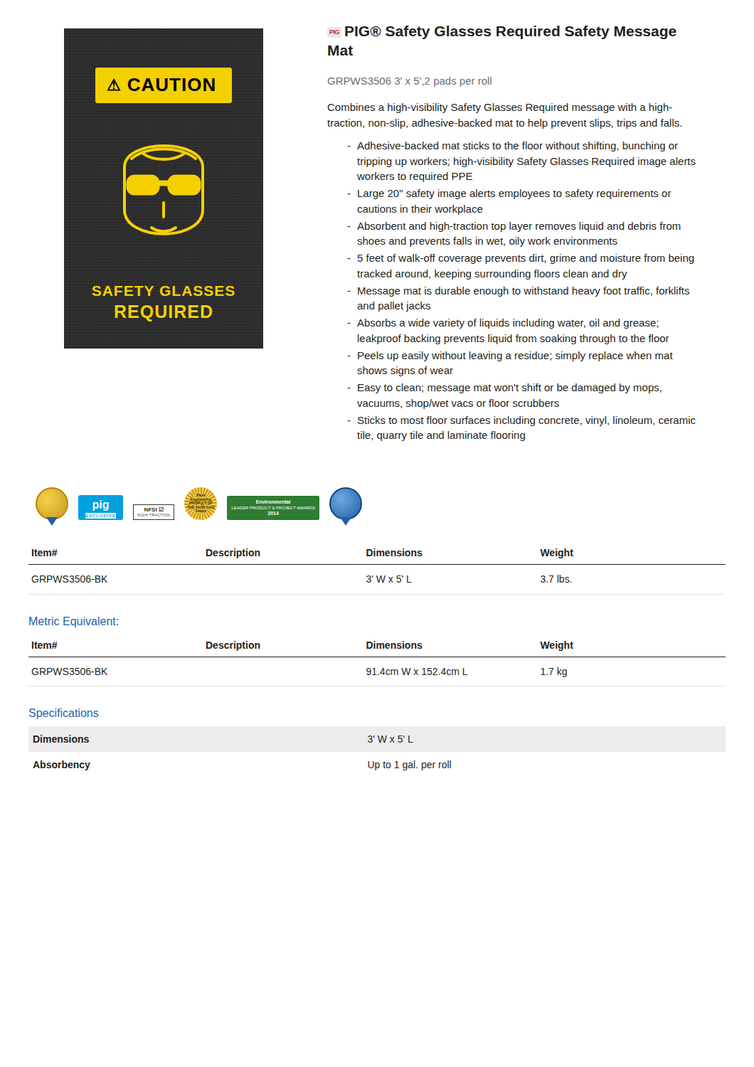⚠CAUTION
SAFETY GLASSES
REQUIRED
PIGPIG® Safety Glasses Required Safety Message Mat
GRPWS3506 3' x 5',2 pads per roll
Combines a high-visibility Safety Glasses Required message with a high-traction, non-slip, adhesive-backed mat to help prevent slips, trips and falls.
Adhesive-backed mat sticks to the floor without shifting, bunching or tripping up workers; high-visibility Safety Glasses Required image alerts workers to required PPE
Large 20" safety image alerts employees to safety requirements or cautions in their workplace
Absorbent and high-traction top layer removes liquid and debris from shoes and prevents falls in wet, oily work environments
5 feet of walk-off coverage prevents dirt, grime and moisture from being tracked around, keeping surrounding floors clean and dry
Message mat is durable enough to withstand heavy foot traffic, forklifts and pallet jacks
Absorbs a wide variety of liquids including water, oil and grease; leakproof backing prevents liquid from soaking through to the floor
Peels up easily without leaving a residue; simply replace when mat shows signs of wear
Easy to clean; message mat won't shift or be damaged by mops, vacuums, shop/wet vacs or floor scrubbers
Sticks to most floor surfaces including concrete, vinyl, linoleum, ceramic tile, quarry tile and laminate flooring
pigEXCLUSIVE
NFSI ☑HIGH-TRACTION
Plant Engineering PRODUCT OF THE YEAR Gold Award
Environmental LEADER PRODUCT & PROJECT AWARDS2014
| Item# | Description | Dimensions | Weight |
| --- | --- | --- | --- |
| GRPWS3506-BK | | 3' W x 5' L | 3.7 lbs. |
Metric Equivalent:
| Item# | Description | Dimensions | Weight |
| --- | --- | --- | --- |
| GRPWS3506-BK | | 91.4cm W x 152.4cm L | 1.7 kg |
Specifications
| Dimensions | 3' W x 5' L |
| Absorbency | Up to 1 gal. per roll |